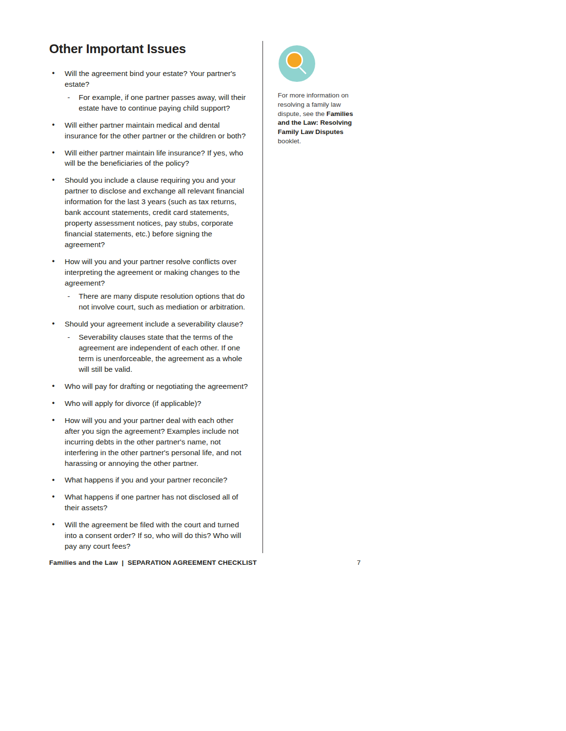Other Important Issues
Will the agreement bind your estate? Your partner's estate?
For example, if one partner passes away, will their estate have to continue paying child support?
Will either partner maintain medical and dental insurance for the other partner or the children or both?
Will either partner maintain life insurance? If yes, who will be the beneficiaries of the policy?
Should you include a clause requiring you and your partner to disclose and exchange all relevant financial information for the last 3 years (such as tax returns, bank account statements, credit card statements, property assessment notices, pay stubs, corporate financial statements, etc.) before signing the agreement?
How will you and your partner resolve conflicts over interpreting the agreement or making changes to the agreement?
There are many dispute resolution options that do not involve court, such as mediation or arbitration.
Should your agreement include a severability clause?
Severability clauses state that the terms of the agreement are independent of each other. If one term is unenforceable, the agreement as a whole will still be valid.
Who will pay for drafting or negotiating the agreement?
Who will apply for divorce (if applicable)?
How will you and your partner deal with each other after you sign the agreement? Examples include not incurring debts in the other partner's name, not interfering in the other partner's personal life, and not harassing or annoying the other partner.
What happens if you and your partner reconcile?
What happens if one partner has not disclosed all of their assets?
Will the agreement be filed with the court and turned into a consent order? If so, who will do this? Who will pay any court fees?
For more information on resolving a family law dispute, see the Families and the Law: Resolving Family Law Disputes booklet.
Families and the Law | SEPARATION AGREEMENT CHECKLIST
7